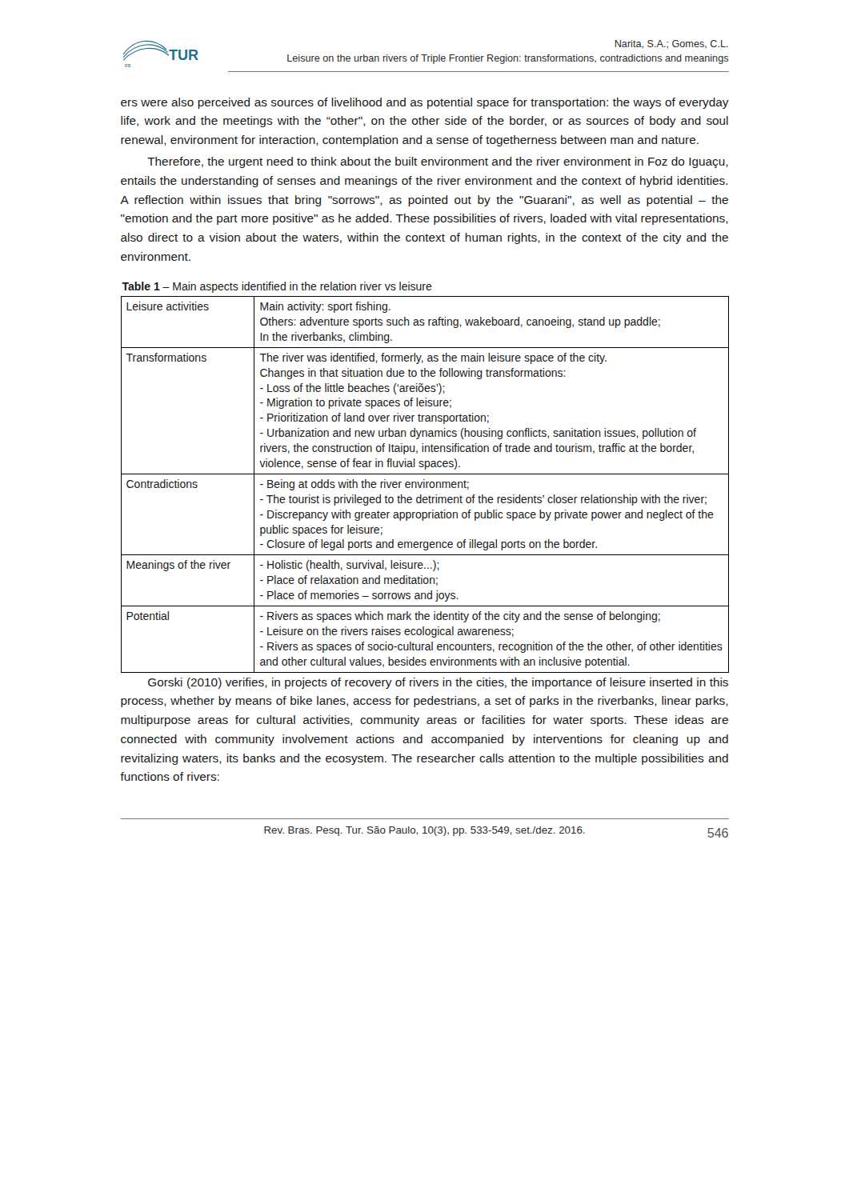TUR RB
Narita, S.A.; Gomes, C.L.
Leisure on the urban rivers of Triple Frontier Region: transformations, contradictions and meanings
ers were also perceived as sources of livelihood and as potential space for transportation: the ways of everyday life, work and the meetings with the “other", on the other side of the border, or as sources of body and soul renewal, environment for interaction, contemplation and a sense of togetherness between man and nature.
Therefore, the urgent need to think about the built environment and the river environment in Foz do Iguaçu, entails the understanding of senses and meanings of the river environment and the context of hybrid identities. A reflection within issues that bring "sorrows", as pointed out by the "Guarani", as well as potential – the "emotion and the part more positive" as he added. These possibilities of rivers, loaded with vital representations, also direct to a vision about the waters, within the context of human rights, in the context of the city and the environment.
Table 1 – Main aspects identified in the relation river vs leisure
| Leisure activities | Main activity: sport fishing. Others: adventure sports such as rafting, wakeboard, canoeing, stand up paddle; In the riverbanks, climbing. |
| Transformations | The river was identified, formerly, as the main leisure space of the city. Changes in that situation due to the following transformations: - Loss of the little beaches (‘areiões’); - Migration to private spaces of leisure; - Prioritization of land over river transportation; - Urbanization and new urban dynamics (housing conflicts, sanitation issues, pollution of rivers, the construction of Itaipu, intensification of trade and tourism, traffic at the border, violence, sense of fear in fluvial spaces). |
| Contradictions | - Being at odds with the river environment; - The tourist is privileged to the detriment of the residents’ closer relationship with the river; - Discrepancy with greater appropriation of public space by private power and neglect of the public spaces for leisure; - Closure of legal ports and emergence of illegal ports on the border. |
| Meanings of the river | - Holistic (health, survival, leisure...); - Place of relaxation and meditation; - Place of memories – sorrows and joys. |
| Potential | - Rivers as spaces which mark the identity of the city and the sense of belonging; - Leisure on the rivers raises ecological awareness; - Rivers as spaces of socio-cultural encounters, recognition of the the other, of other identities and other cultural values, besides environments with an inclusive potential. |
Gorski (2010) verifies, in projects of recovery of rivers in the cities, the importance of leisure inserted in this process, whether by means of bike lanes, access for pedestrians, a set of parks in the riverbanks, linear parks, multipurpose areas for cultural activities, community areas or facilities for water sports. These ideas are connected with community involvement actions and accompanied by interventions for cleaning up and revitalizing waters, its banks and the ecosystem. The researcher calls attention to the multiple possibilities and functions of rivers:
Rev. Bras. Pesq. Tur. São Paulo, 10(3), pp. 533-549, set./dez. 2016. 546